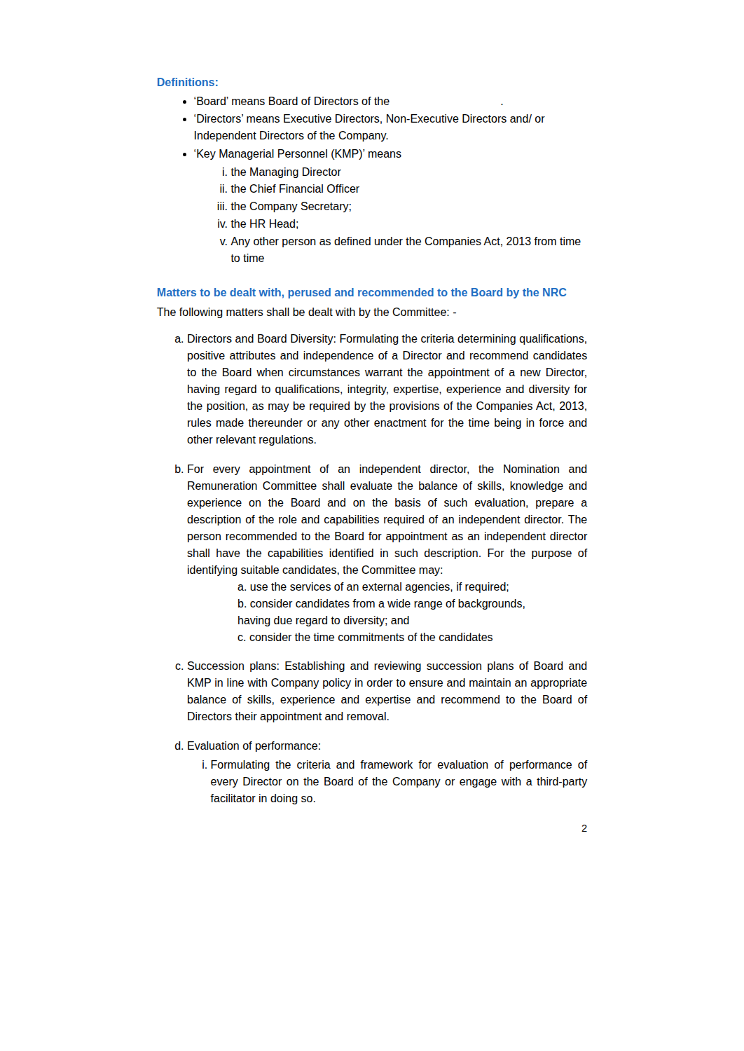Definitions:
‘Board’ means Board of Directors of the .
‘Directors’ means Executive Directors, Non-Executive Directors and/ or Independent Directors of the Company.
‘Key Managerial Personnel (KMP)’ means
the Managing Director
the Chief Financial Officer
the Company Secretary;
the HR Head;
Any other person as defined under the Companies Act, 2013 from time to time
Matters to be dealt with, perused and recommended to the Board by the NRC
The following matters shall be dealt with by the Committee: -
Directors and Board Diversity: Formulating the criteria determining qualifications, positive attributes and independence of a Director and recommend candidates to the Board when circumstances warrant the appointment of a new Director, having regard to qualifications, integrity, expertise, experience and diversity for the position, as may be required by the provisions of the Companies Act, 2013, rules made thereunder or any other enactment for the time being in force and other relevant regulations.
For every appointment of an independent director, the Nomination and Remuneration Committee shall evaluate the balance of skills, knowledge and experience on the Board and on the basis of such evaluation, prepare a description of the role and capabilities required of an independent director. The person recommended to the Board for appointment as an independent director shall have the capabilities identified in such description. For the purpose of identifying suitable candidates, the Committee may:
a. use the services of an external agencies, if required;
b. consider candidates from a wide range of backgrounds,
having due regard to diversity; and
c. consider the time commitments of the candidates
Succession plans: Establishing and reviewing succession plans of Board and KMP in line with Company policy in order to ensure and maintain an appropriate balance of skills, experience and expertise and recommend to the Board of Directors their appointment and removal.
Evaluation of performance:
Formulating the criteria and framework for evaluation of performance of every Director on the Board of the Company or engage with a third-party facilitator in doing so.
2